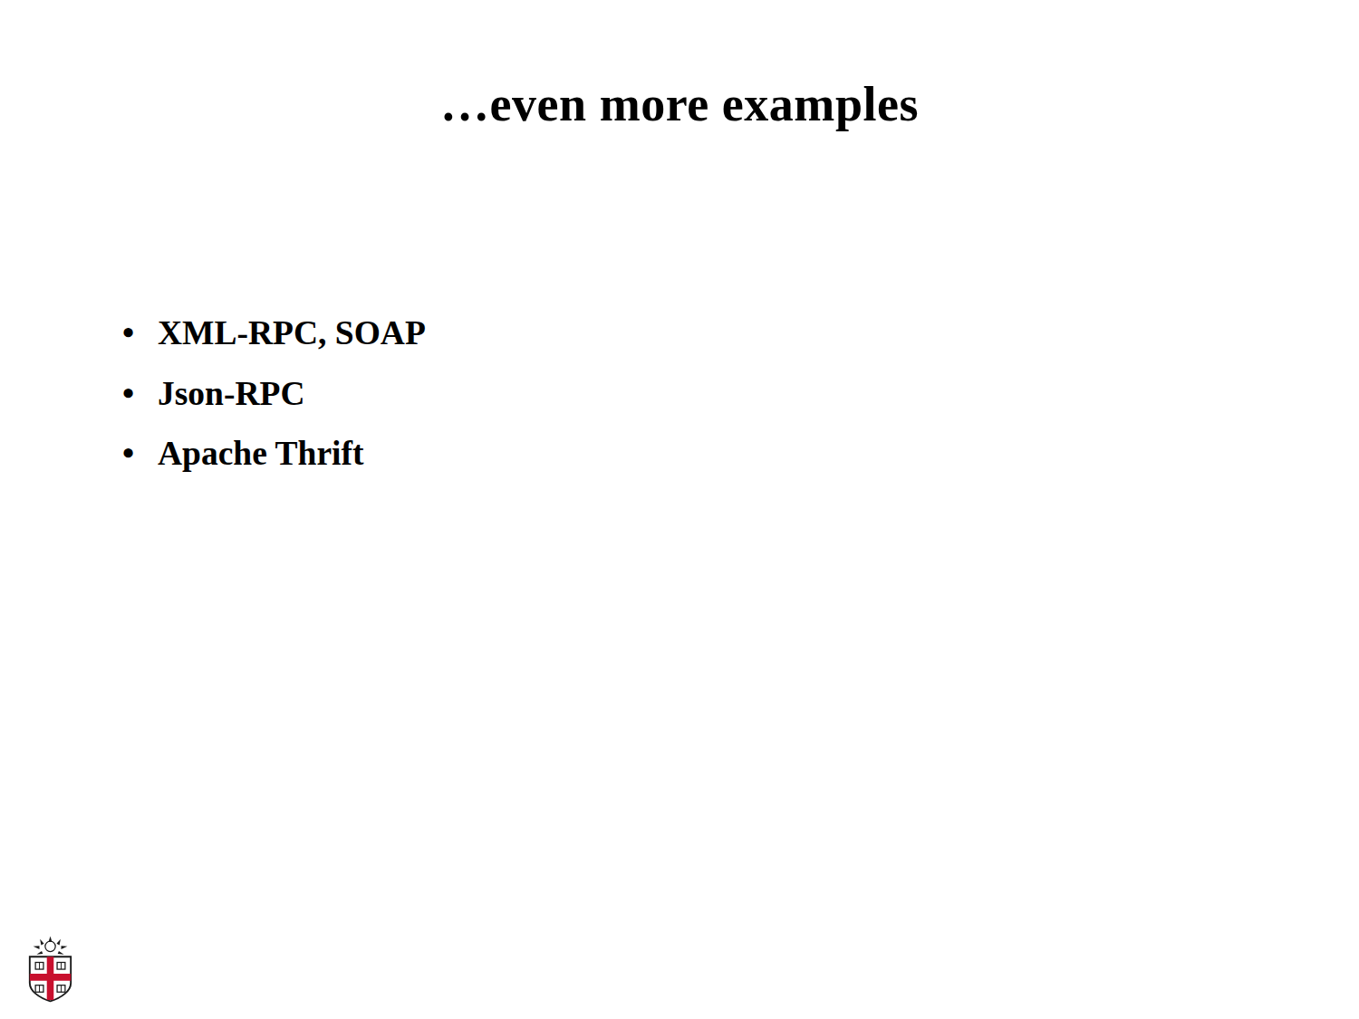…even more examples
XML-RPC, SOAP
Json-RPC
Apache Thrift